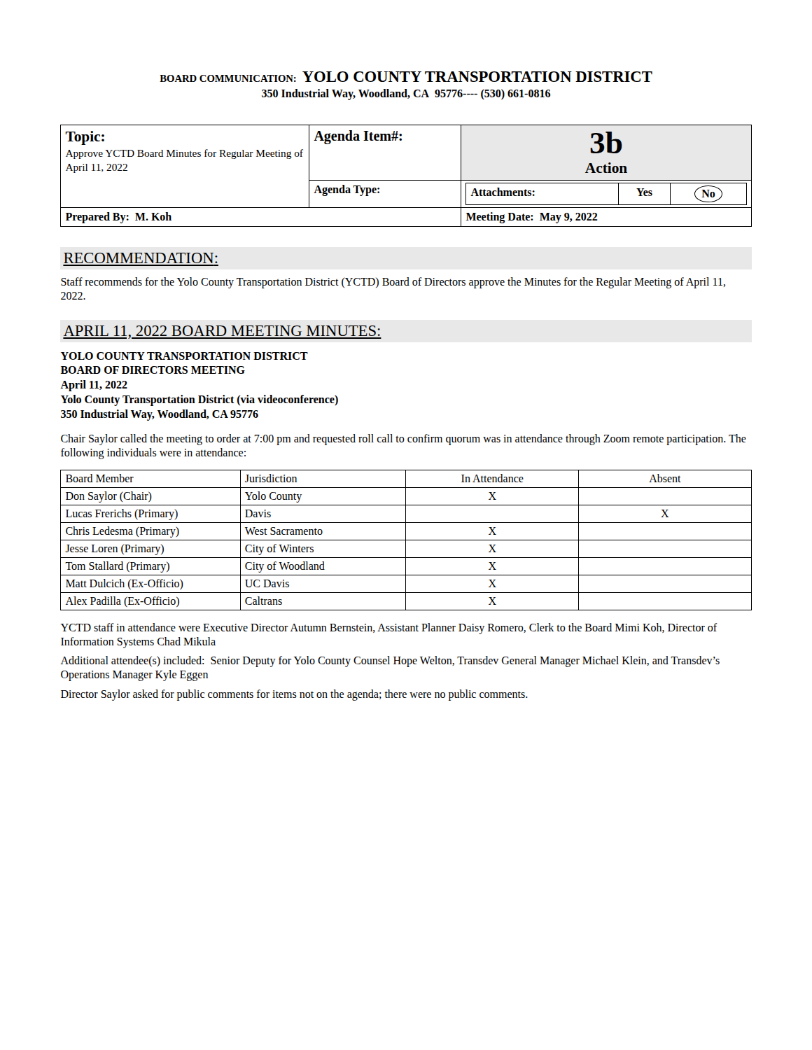BOARD COMMUNICATION: YOLO COUNTY TRANSPORTATION DISTRICT
350 Industrial Way, Woodland, CA 95776---- (530) 661-0816
| Topic : Approve YCTD Board Minutes for Regular Meeting of April 11, 2022 | Agenda Item#: | 3b Action |
| Agenda Type: | / Attachments: / Yes / No / |
| Prepared By: M. Koh | Meeting Date: May 9, 2022 |
RECOMMENDATION:
Staff recommends for the Yolo County Transportation District (YCTD) Board of Directors approve the Minutes for the Regular Meeting of April 11, 2022.
APRIL 11, 2022 BOARD MEETING MINUTES:
YOLO COUNTY TRANSPORTATION DISTRICT
BOARD OF DIRECTORS MEETING
April 11, 2022
Yolo County Transportation District (via videoconference)
350 Industrial Way, Woodland, CA 95776
Chair Saylor called the meeting to order at 7:00 pm and requested roll call to confirm quorum was in attendance through Zoom remote participation. The following individuals were in attendance:
| Board Member | Jurisdiction | In Attendance | Absent |
| --- | --- | --- | --- |
| Don Saylor (Chair) | Yolo County | X | |
| Lucas Frerichs (Primary) | Davis | | X |
| Chris Ledesma (Primary) | West Sacramento | X | |
| Jesse Loren (Primary) | City of Winters | X | |
| Tom Stallard (Primary) | City of Woodland | X | |
| Matt Dulcich (Ex-Officio) | UC Davis | X | |
| Alex Padilla (Ex-Officio) | Caltrans | X | |
YCTD staff in attendance were Executive Director Autumn Bernstein, Assistant Planner Daisy Romero, Clerk to the Board Mimi Koh, Director of Information Systems Chad Mikula
Additional attendee(s) included: Senior Deputy for Yolo County Counsel Hope Welton, Transdev General Manager Michael Klein, and Transdev’s Operations Manager Kyle Eggen
Director Saylor asked for public comments for items not on the agenda; there were no public comments.